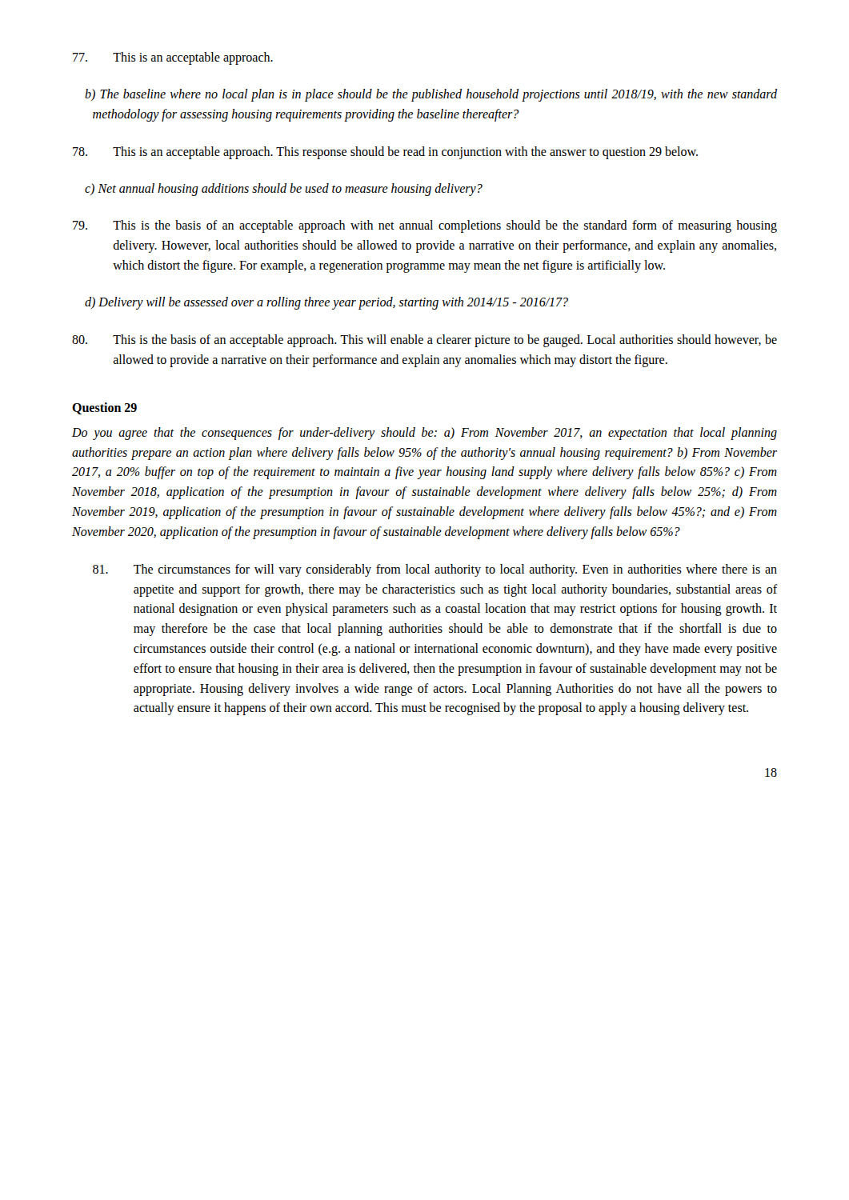77. This is an acceptable approach.
b) The baseline where no local plan is in place should be the published household projections until 2018/19, with the new standard methodology for assessing housing requirements providing the baseline thereafter?
78. This is an acceptable approach. This response should be read in conjunction with the answer to question 29 below.
c) Net annual housing additions should be used to measure housing delivery?
79. This is the basis of an acceptable approach with net annual completions should be the standard form of measuring housing delivery. However, local authorities should be allowed to provide a narrative on their performance, and explain any anomalies, which distort the figure. For example, a regeneration programme may mean the net figure is artificially low.
d) Delivery will be assessed over a rolling three year period, starting with 2014/15 - 2016/17?
80. This is the basis of an acceptable approach. This will enable a clearer picture to be gauged. Local authorities should however, be allowed to provide a narrative on their performance and explain any anomalies which may distort the figure.
Question 29
Do you agree that the consequences for under-delivery should be: a) From November 2017, an expectation that local planning authorities prepare an action plan where delivery falls below 95% of the authority's annual housing requirement? b) From November 2017, a 20% buffer on top of the requirement to maintain a five year housing land supply where delivery falls below 85%? c) From November 2018, application of the presumption in favour of sustainable development where delivery falls below 25%; d) From November 2019, application of the presumption in favour of sustainable development where delivery falls below 45%?; and e) From November 2020, application of the presumption in favour of sustainable development where delivery falls below 65%?
81. The circumstances for will vary considerably from local authority to local authority. Even in authorities where there is an appetite and support for growth, there may be characteristics such as tight local authority boundaries, substantial areas of national designation or even physical parameters such as a coastal location that may restrict options for housing growth. It may therefore be the case that local planning authorities should be able to demonstrate that if the shortfall is due to circumstances outside their control (e.g. a national or international economic downturn), and they have made every positive effort to ensure that housing in their area is delivered, then the presumption in favour of sustainable development may not be appropriate. Housing delivery involves a wide range of actors. Local Planning Authorities do not have all the powers to actually ensure it happens of their own accord. This must be recognised by the proposal to apply a housing delivery test.
18